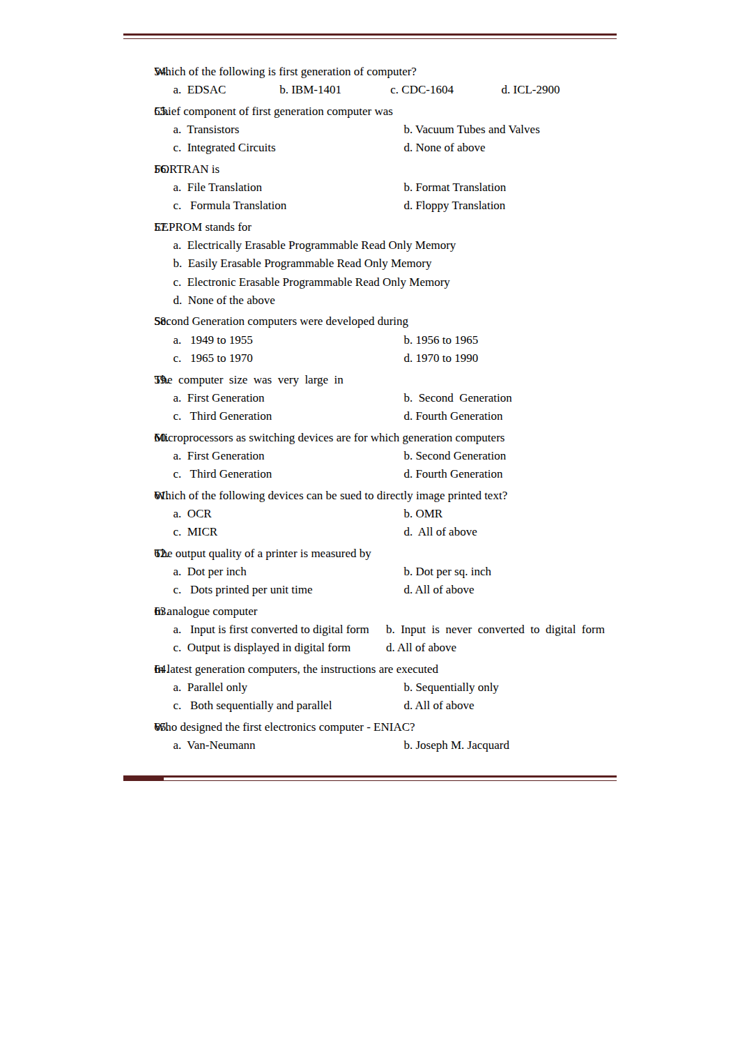Which of the following is first generation of computer?
a. EDSAC b. IBM-1401 c. CDC-1604 d. ICL-2900
Chief component of first generation computer was
a. Transistors b. Vacuum Tubes and Valves
c. Integrated Circuits d. None of above
FORTRAN is
a. File Translation b. Format Translation
c. Formula Translation d. Floppy Translation
EEPROM stands for
a. Electrically Erasable Programmable Read Only Memory
b. Easily Erasable Programmable Read Only Memory
c. Electronic Erasable Programmable Read Only Memory
d. None of the above
Second Generation computers were developed during
a. 1949 to 1955 b. 1956 to 1965
c. 1965 to 1970 d. 1970 to 1990
The computer size was very large in
a. First Generation b. Second Generation
c. Third Generation d. Fourth Generation
Microprocessors as switching devices are for which generation computers
a. First Generation b. Second Generation
c. Third Generation d. Fourth Generation
Which of the following devices can be sued to directly image printed text?
a. OCR b. OMR
c. MICR d. All of above
The output quality of a printer is measured by
a. Dot per inch b. Dot per sq. inch
c. Dots printed per unit time d. All of above
In analogue computer
a. Input is first converted to digital form b. Input is never converted to digital form
c. Output is displayed in digital form d. All of above
In latest generation computers, the instructions are executed
a. Parallel only b. Sequentially only
c. Both sequentially and parallel d. All of above
Who designed the first electronics computer - ENIAC?
a. Van-Neumann b. Joseph M. Jacquard